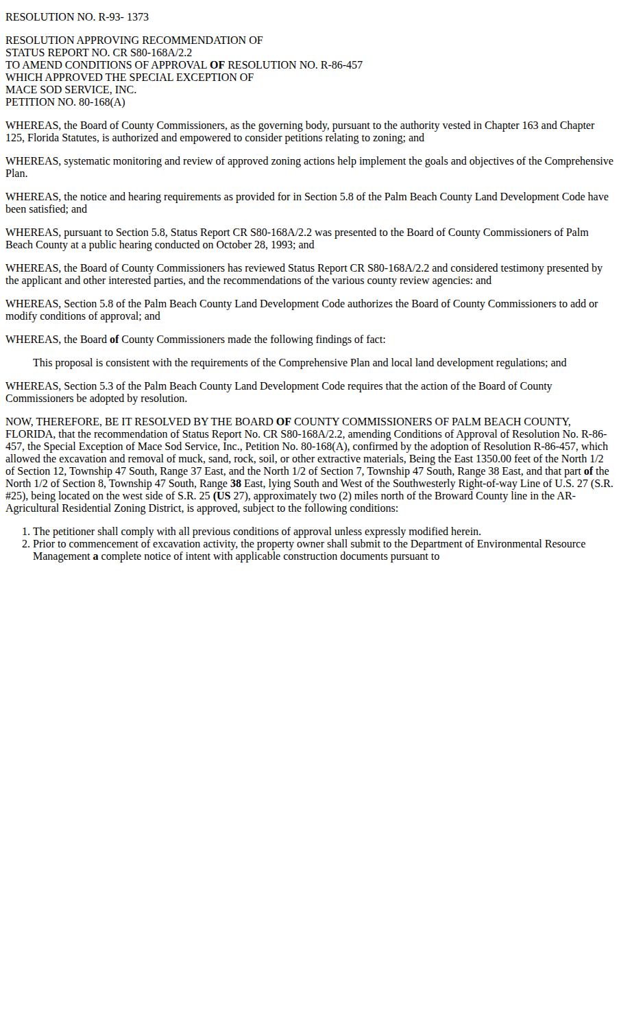RESOLUTION NO. R-93- 1373
RESOLUTION APPROVING RECOMMENDATION OF
STATUS REPORT NO. CR S80-168A/2.2
TO AMEND CONDITIONS OF APPROVAL OF RESOLUTION NO. R-86-457
WHICH APPROVED THE SPECIAL EXCEPTION OF
MACE SOD SERVICE, INC.
PETITION NO. 80-168(A)
WHEREAS, the Board of County Commissioners, as the governing body, pursuant to the authority vested in Chapter 163 and Chapter 125, Florida Statutes, is authorized and empowered to consider petitions relating to zoning; and
WHEREAS, systematic monitoring and review of approved zoning actions help implement the goals and objectives of the Comprehensive Plan.
WHEREAS, the notice and hearing requirements as provided for in Section 5.8 of the Palm Beach County Land Development Code have been satisfied; and
WHEREAS, pursuant to Section 5.8, Status Report CR S80-168A/2.2 was presented to the Board of County Commissioners of Palm Beach County at a public hearing conducted on October 28, 1993; and
WHEREAS, the Board of County Commissioners has reviewed Status Report CR S80-168A/2.2 and considered testimony presented by the applicant and other interested parties, and the recommendations of the various county review agencies: and
WHEREAS, Section 5.8 of the Palm Beach County Land Development Code authorizes the Board of County Commissioners to add or modify conditions of approval; and
WHEREAS, the Board of County Commissioners made the following findings of fact:
This proposal is consistent with the requirements of the Comprehensive Plan and local land development regulations; and
WHEREAS, Section 5.3 of the Palm Beach County Land Development Code requires that the action of the Board of County Commissioners be adopted by resolution.
NOW, THEREFORE, BE IT RESOLVED BY THE BOARD OF COUNTY COMMISSIONERS OF PALM BEACH COUNTY, FLORIDA, that the recommendation of Status Report No. CR S80-168A/2.2, amending Conditions of Approval of Resolution No. R-86-457, the Special Exception of Mace Sod Service, Inc., Petition No. 80-168(A), confirmed by the adoption of Resolution R-86-457, which allowed the excavation and removal of muck, sand, rock, soil, or other extractive materials, Being the East 1350.00 feet of the North 1/2 of Section 12, Township 47 South, Range 37 East, and the North 1/2 of Section 7, Township 47 South, Range 38 East, and that part of the North 1/2 of Section 8, Township 47 South, Range 38 East, lying South and West of the Southwesterly Right-of-way Line of U.S. 27 (S.R. #25), being located on the west side of S.R. 25 (US 27), approximately two (2) miles north of the Broward County line in the AR-Agricultural Residential Zoning District, is approved, subject to the following conditions:
The petitioner shall comply with all previous conditions of approval unless expressly modified herein.
Prior to commencement of excavation activity, the property owner shall submit to the Department of Environmental Resource Management a complete notice of intent with applicable construction documents pursuant to